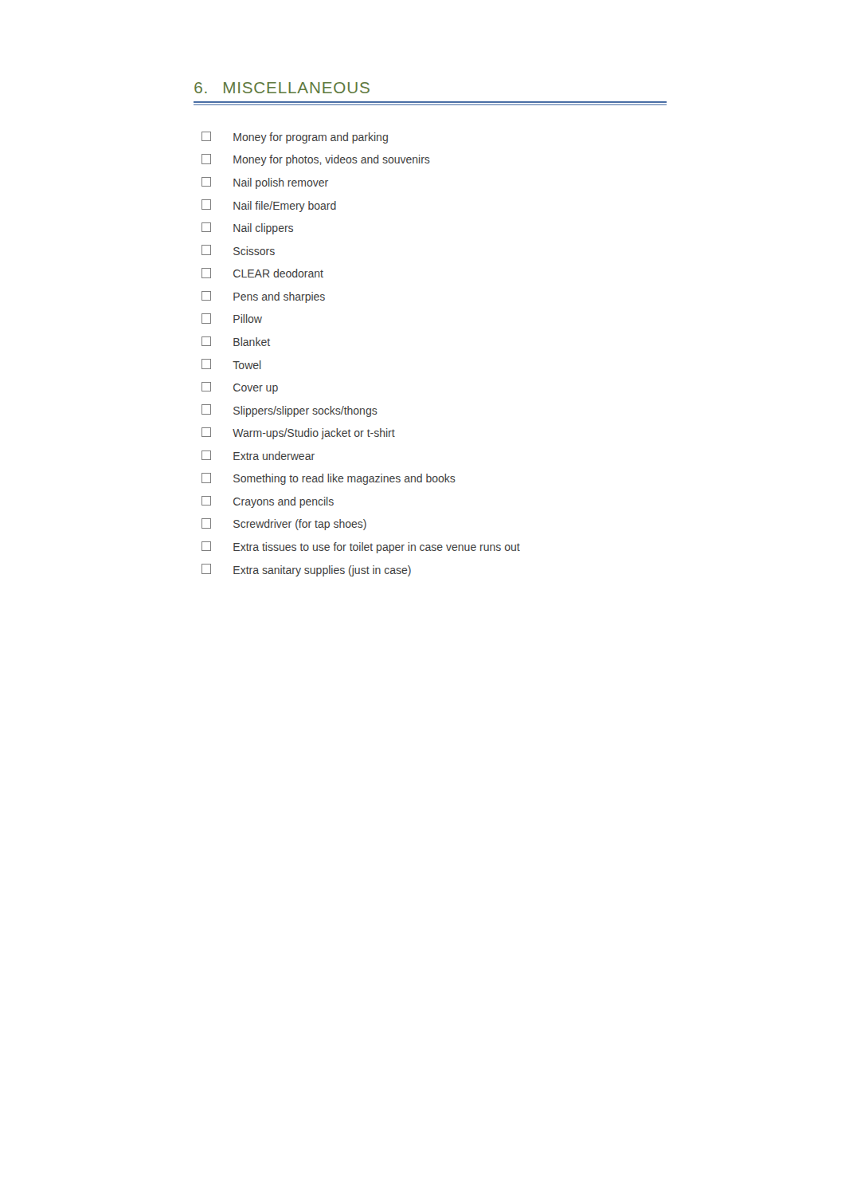6. MISCELLANEOUS
Money for program and parking
Money for photos, videos and souvenirs
Nail polish remover
Nail file/Emery board
Nail clippers
Scissors
CLEAR deodorant
Pens and sharpies
Pillow
Blanket
Towel
Cover up
Slippers/slipper socks/thongs
Warm-ups/Studio jacket or t-shirt
Extra underwear
Something to read like magazines and books
Crayons and pencils
Screwdriver (for tap shoes)
Extra tissues to use for toilet paper in case venue runs out
Extra sanitary supplies (just in case)